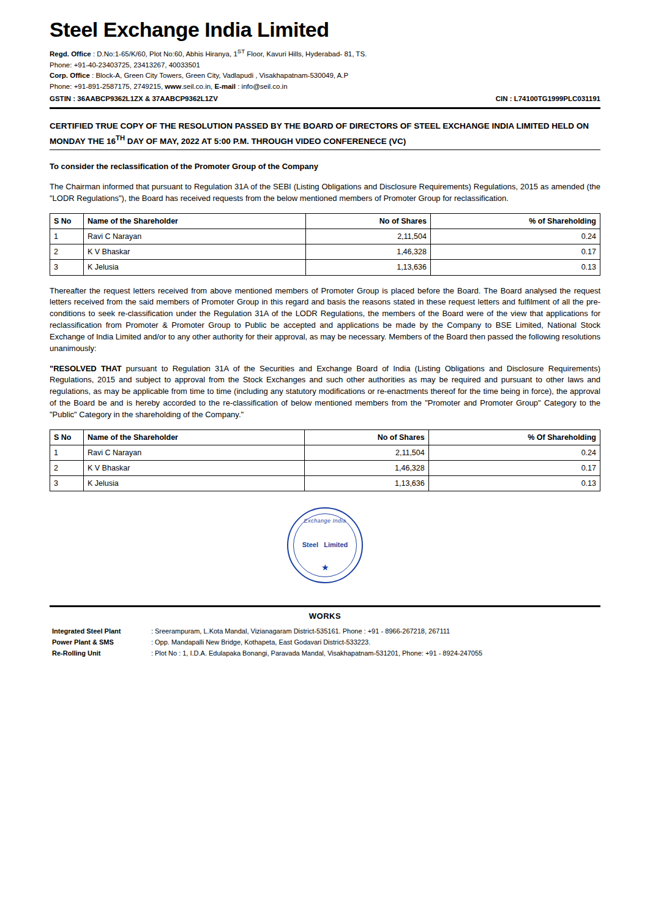Steel Exchange India Limited
Regd. Office : D.No:1-65/K/60, Plot No:60, Abhis Hiranya, 1ST Floor, Kavuri Hills, Hyderabad- 81, TS.
Phone: +91-40-23403725, 23413267, 40033501
Corp. Office : Block-A, Green City Towers, Green City, Vadlapudi , Visakhapatnam-530049, A.P
Phone: +91-891-2587175, 2749215, www.seil.co.in, E-mail : info@seil.co.in
GSTIN : 36AABCP9362L1ZX & 37AABCP9362L1ZV CIN : L74100TG1999PLC031191
Certified true copy of the resolution passed by the Board of Directors of Steel Exchange India Limited held on Monday the 16TH day of May, 2022 at 5:00 P.M. through video conferenece (VC)
To consider the reclassification of the Promoter Group of the Company
The Chairman informed that pursuant to Regulation 31A of the SEBI (Listing Obligations and Disclosure Requirements) Regulations, 2015 as amended (the "LODR Regulations"), the Board has received requests from the below mentioned members of Promoter Group for reclassification.
| S No | Name of the Shareholder | No of Shares | % of Shareholding |
| --- | --- | --- | --- |
| 1 | Ravi C Narayan | 2,11,504 | 0.24 |
| 2 | K V Bhaskar | 1,46,328 | 0.17 |
| 3 | K Jelusia | 1,13,636 | 0.13 |
Thereafter the request letters received from above mentioned members of Promoter Group is placed before the Board. The Board analysed the request letters received from the said members of Promoter Group in this regard and basis the reasons stated in these request letters and fulfilment of all the pre-conditions to seek re-classification under the Regulation 31A of the LODR Regulations, the members of the Board were of the view that applications for reclassification from Promoter & Promoter Group to Public be accepted and applications be made by the Company to BSE Limited, National Stock Exchange of India Limited and/or to any other authority for their approval, as may be necessary. Members of the Board then passed the following resolutions unanimously:
"RESOLVED THAT pursuant to Regulation 31A of the Securities and Exchange Board of India (Listing Obligations and Disclosure Requirements) Regulations, 2015 and subject to approval from the Stock Exchanges and such other authorities as may be required and pursuant to other laws and regulations, as may be applicable from time to time (including any statutory modifications or re-enactments thereof for the time being in force), the approval of the Board be and is hereby accorded to the re-classification of below mentioned members from the "Promoter and Promoter Group" Category to the "Public" Category in the shareholding of the Company."
| S No | Name of the Shareholder | No of Shares | % Of Shareholding |
| --- | --- | --- | --- |
| 1 | Ravi C Narayan | 2,11,504 | 0.24 |
| 2 | K V Bhaskar | 1,46,328 | 0.17 |
| 3 | K Jelusia | 1,13,636 | 0.13 |
Exchange India
Steel Limited
★
WORKS
| Integrated Steel Plant | : Sreerampuram, L.Kota Mandal, Vizianagaram District-535161. Phone : +91 - 8966-267218, 267111 |
| Power Plant & SMS | : Opp. Mandapalli New Bridge, Kothapeta, East Godavari District-533223. |
| Re-Rolling Unit | : Plot No : 1, I.D.A. Edulapaka Bonangi, Paravada Mandal, Visakhapatnam-531201, Phone: +91 - 8924-247055 |